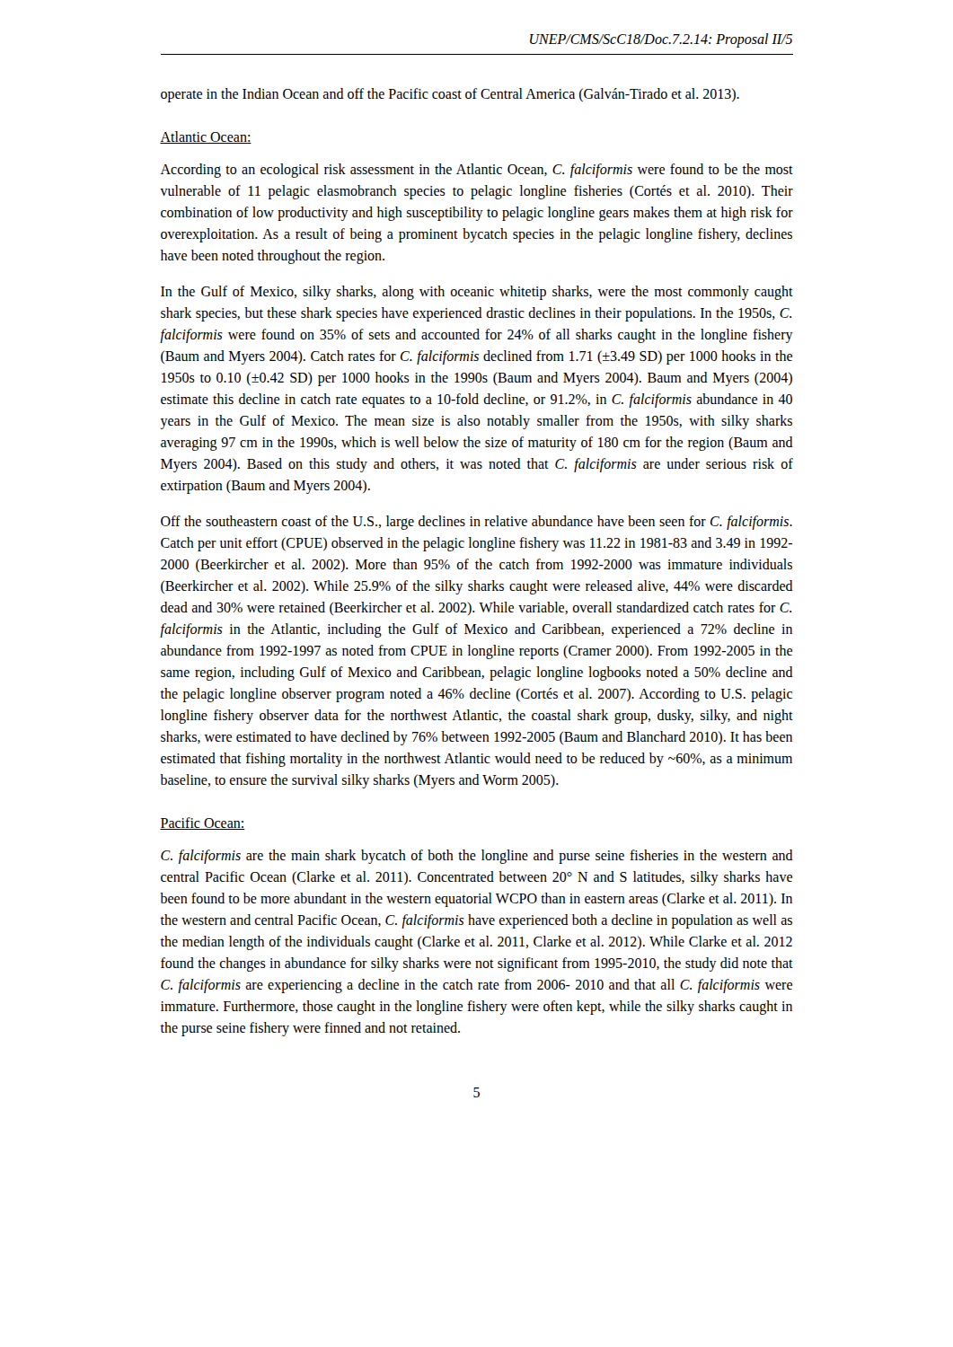UNEP/CMS/ScC18/Doc.7.2.14: Proposal II/5
operate in the Indian Ocean and off the Pacific coast of Central America (Galván-Tirado et al. 2013).
Atlantic Ocean:
According to an ecological risk assessment in the Atlantic Ocean, C. falciformis were found to be the most vulnerable of 11 pelagic elasmobranch species to pelagic longline fisheries (Cortés et al. 2010). Their combination of low productivity and high susceptibility to pelagic longline gears makes them at high risk for overexploitation. As a result of being a prominent bycatch species in the pelagic longline fishery, declines have been noted throughout the region.
In the Gulf of Mexico, silky sharks, along with oceanic whitetip sharks, were the most commonly caught shark species, but these shark species have experienced drastic declines in their populations. In the 1950s, C. falciformis were found on 35% of sets and accounted for 24% of all sharks caught in the longline fishery (Baum and Myers 2004). Catch rates for C. falciformis declined from 1.71 (±3.49 SD) per 1000 hooks in the 1950s to 0.10 (±0.42 SD) per 1000 hooks in the 1990s (Baum and Myers 2004). Baum and Myers (2004) estimate this decline in catch rate equates to a 10-fold decline, or 91.2%, in C. falciformis abundance in 40 years in the Gulf of Mexico. The mean size is also notably smaller from the 1950s, with silky sharks averaging 97 cm in the 1990s, which is well below the size of maturity of 180 cm for the region (Baum and Myers 2004). Based on this study and others, it was noted that C. falciformis are under serious risk of extirpation (Baum and Myers 2004).
Off the southeastern coast of the U.S., large declines in relative abundance have been seen for C. falciformis. Catch per unit effort (CPUE) observed in the pelagic longline fishery was 11.22 in 1981-83 and 3.49 in 1992-2000 (Beerkircher et al. 2002). More than 95% of the catch from 1992-2000 was immature individuals (Beerkircher et al. 2002). While 25.9% of the silky sharks caught were released alive, 44% were discarded dead and 30% were retained (Beerkircher et al. 2002). While variable, overall standardized catch rates for C. falciformis in the Atlantic, including the Gulf of Mexico and Caribbean, experienced a 72% decline in abundance from 1992-1997 as noted from CPUE in longline reports (Cramer 2000). From 1992-2005 in the same region, including Gulf of Mexico and Caribbean, pelagic longline logbooks noted a 50% decline and the pelagic longline observer program noted a 46% decline (Cortés et al. 2007). According to U.S. pelagic longline fishery observer data for the northwest Atlantic, the coastal shark group, dusky, silky, and night sharks, were estimated to have declined by 76% between 1992-2005 (Baum and Blanchard 2010). It has been estimated that fishing mortality in the northwest Atlantic would need to be reduced by ~60%, as a minimum baseline, to ensure the survival silky sharks (Myers and Worm 2005).
Pacific Ocean:
C. falciformis are the main shark bycatch of both the longline and purse seine fisheries in the western and central Pacific Ocean (Clarke et al. 2011). Concentrated between 20° N and S latitudes, silky sharks have been found to be more abundant in the western equatorial WCPO than in eastern areas (Clarke et al. 2011). In the western and central Pacific Ocean, C. falciformis have experienced both a decline in population as well as the median length of the individuals caught (Clarke et al. 2011, Clarke et al. 2012). While Clarke et al. 2012 found the changes in abundance for silky sharks were not significant from 1995-2010, the study did note that C. falciformis are experiencing a decline in the catch rate from 2006- 2010 and that all C. falciformis were immature. Furthermore, those caught in the longline fishery were often kept, while the silky sharks caught in the purse seine fishery were finned and not retained.
5